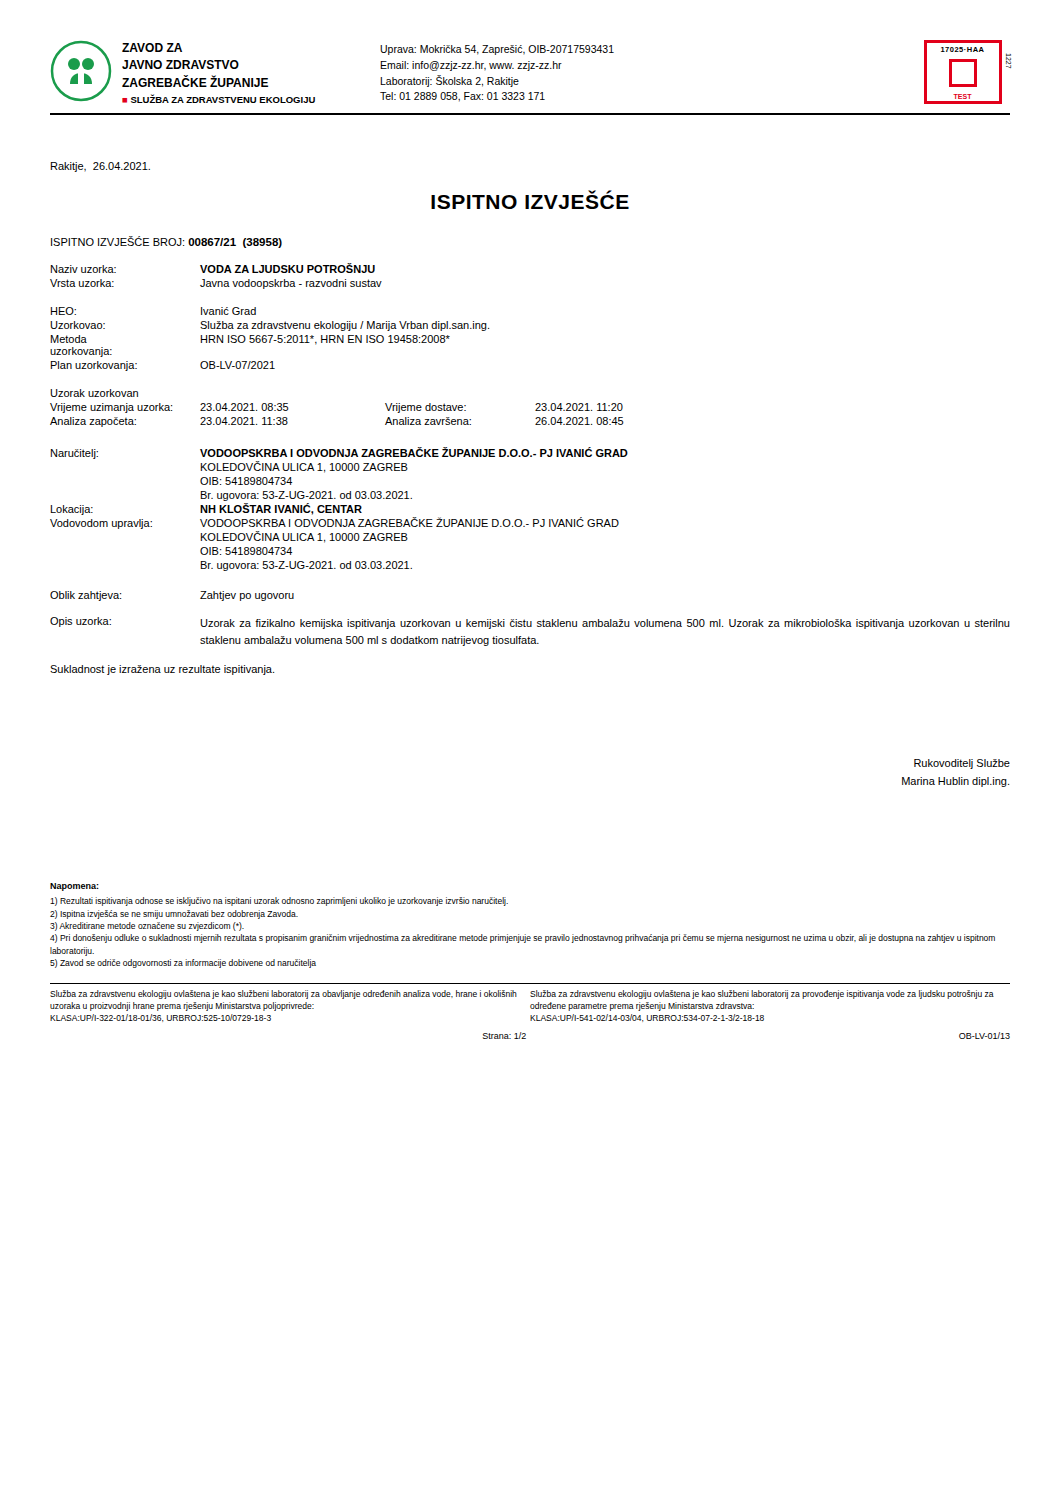ZAVOD ZA
JAVNO ZDRAVSTVO
ZAGREBAČKE ŽUPANIJE
■ SLUŽBA ZA ZDRAVSTVENU EKOLOGIJU
Uprava: Mokrička 54, Zaprešić, OIB-20717593431
Email: info@zzjz-zz.hr, www. zzjz-zz.hr
Laboratorij: Školska 2, Rakitje
Tel: 01 2889 058, Fax: 01 3323 171
17025·HAA
1227
TEST
Rakitje, 26.04.2021.
ISPITNO IZVJEŠĆE
ISPITNO IZVJEŠĆE BROJ: 00867/21 (38958)
| Naziv uzorka: | VODA ZA LJUDSKU POTROŠNJU |
| Vrsta uzorka: | Javna vodoopskrba - razvodni sustav |
| HEO: | Ivanić Grad |
| Uzorkovao: | Služba za zdravstvenu ekologiju / Marija Vrban dipl.san.ing. |
| Metoda uzorkovanja: | HRN ISO 5667-5:2011*, HRN EN ISO 19458:2008* |
| Plan uzorkovanja: | OB-LV-07/2021 |
| Uzorak uzorkovan |
| Vrijeme uzimanja uzorka: | 23.04.2021. 08:35 | Vrijeme dostave: | 23.04.2021. 11:20 |
| Analiza započeta: | 23.04.2021. 11:38 | Analiza završena: | 26.04.2021. 08:45 |
| Naručitelj: | VODOOPSKRBA I ODVODNJA ZAGREBAČKE ŽUPANIJE D.O.O.- PJ IVANIĆ GRAD |
| | KOLEDOVČINA ULICA 1, 10000 ZAGREB |
| | OIB: 54189804734 |
| | Br. ugovora: 53-Z-UG-2021. od 03.03.2021. |
| Lokacija: | NH KLOŠTAR IVANIĆ, CENTAR |
| Vodovodom upravlja: | VODOOPSKRBA I ODVODNJA ZAGREBAČKE ŽUPANIJE D.O.O.- PJ IVANIĆ GRAD |
| | KOLEDOVČINA ULICA 1, 10000 ZAGREB |
| | OIB: 54189804734 |
| | Br. ugovora: 53-Z-UG-2021. od 03.03.2021. |
| Oblik zahtjeva: | Zahtjev po ugovoru |
| Opis uzorka: | Uzorak za fizikalno kemijska ispitivanja uzorkovan u kemijski čistu staklenu ambalažu volumena 500 ml. Uzorak za mikrobiološka ispitivanja uzorkovan u sterilnu staklenu ambalažu volumena 500 ml s dodatkom natrijevog tiosulfata. |
Sukladnost je izražena uz rezultate ispitivanja.
Rukovoditelj Službe
Marina Hublin dipl.ing.
Napomena:
1) Rezultati ispitivanja odnose se isključivo na ispitani uzorak odnosno zaprimljeni ukoliko je uzorkovanje izvršio naručitelj.
2) Ispitna izvješća se ne smiju umnožavati bez odobrenja Zavoda.
3) Akreditirane metode označene su zvjezdicom (*).
4) Pri donošenju odluke o sukladnosti mjernih rezultata s propisanim graničnim vrijednostima za akreditirane metode primjenjuje se pravilo jednostavnog prihvaćanja pri čemu se mjerna nesigurnost ne uzima u obzir, ali je dostupna na zahtjev u ispitnom laboratoriju.
5) Zavod se odriče odgovornosti za informacije dobivene od naručitelja
Služba za zdravstvenu ekologiju ovlaštena je kao službeni laboratorij za obavljanje određenih analiza vode, hrane i okolišnih uzoraka u proizvodnji hrane prema rješenju Ministarstva poljoprivrede:
KLASA:UP/I-322-01/18-01/36, URBROJ:525-10/0729-18-3
Služba za zdravstvenu ekologiju ovlaštena je kao službeni laboratorij za provođenje ispitivanja vode za ljudsku potrošnju za određene parametre prema rješenju Ministarstva zdravstva:
KLASA:UP/I-541-02/14-03/04, URBROJ:534-07-2-1-3/2-18-18
Strana: 1/2 OB-LV-01/13